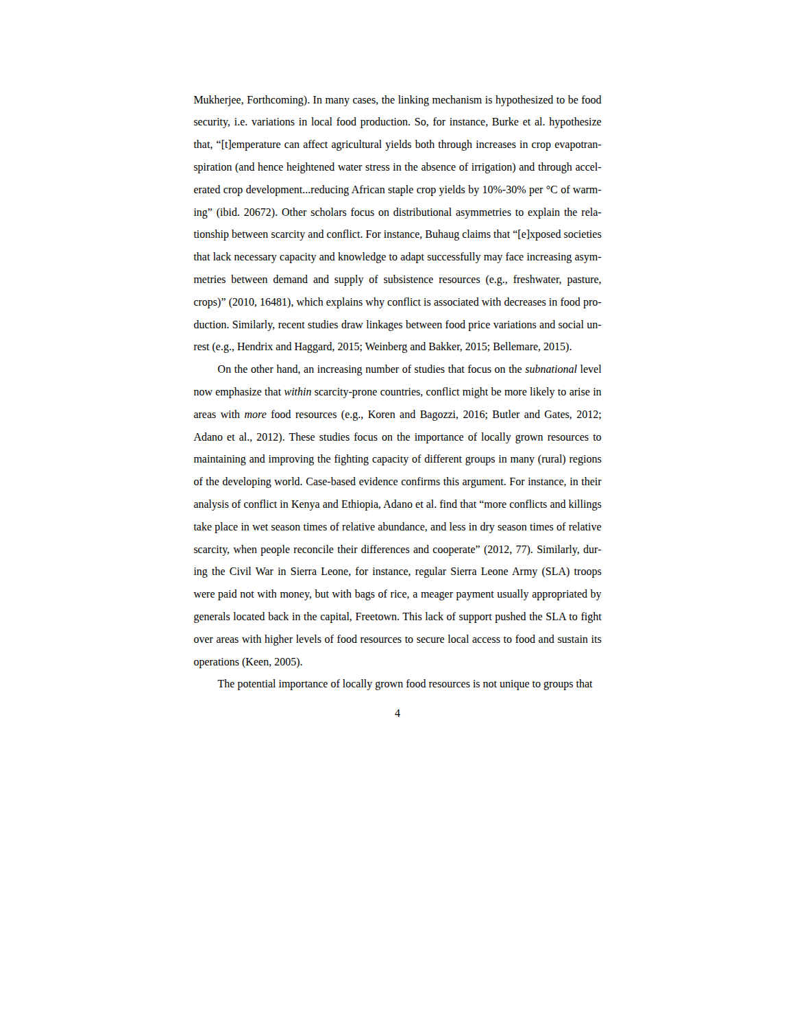Mukherjee, Forthcoming). In many cases, the linking mechanism is hypothesized to be food security, i.e. variations in local food production. So, for instance, Burke et al. hypothesize that, “[t]emperature can affect agricultural yields both through increases in crop evapotranspiration (and hence heightened water stress in the absence of irrigation) and through accelerated crop development...reducing African staple crop yields by 10%-30% per °C of warming” (ibid. 20672). Other scholars focus on distributional asymmetries to explain the relationship between scarcity and conflict. For instance, Buhaug claims that “[e]xposed societies that lack necessary capacity and knowledge to adapt successfully may face increasing asymmetries between demand and supply of subsistence resources (e.g., freshwater, pasture, crops)” (2010, 16481), which explains why conflict is associated with decreases in food production. Similarly, recent studies draw linkages between food price variations and social unrest (e.g., Hendrix and Haggard, 2015; Weinberg and Bakker, 2015; Bellemare, 2015).
On the other hand, an increasing number of studies that focus on the subnational level now emphasize that within scarcity-prone countries, conflict might be more likely to arise in areas with more food resources (e.g., Koren and Bagozzi, 2016; Butler and Gates, 2012; Adano et al., 2012). These studies focus on the importance of locally grown resources to maintaining and improving the fighting capacity of different groups in many (rural) regions of the developing world. Case-based evidence confirms this argument. For instance, in their analysis of conflict in Kenya and Ethiopia, Adano et al. find that “more conflicts and killings take place in wet season times of relative abundance, and less in dry season times of relative scarcity, when people reconcile their differences and cooperate” (2012, 77). Similarly, during the Civil War in Sierra Leone, for instance, regular Sierra Leone Army (SLA) troops were paid not with money, but with bags of rice, a meager payment usually appropriated by generals located back in the capital, Freetown. This lack of support pushed the SLA to fight over areas with higher levels of food resources to secure local access to food and sustain its operations (Keen, 2005).
The potential importance of locally grown food resources is not unique to groups that
4